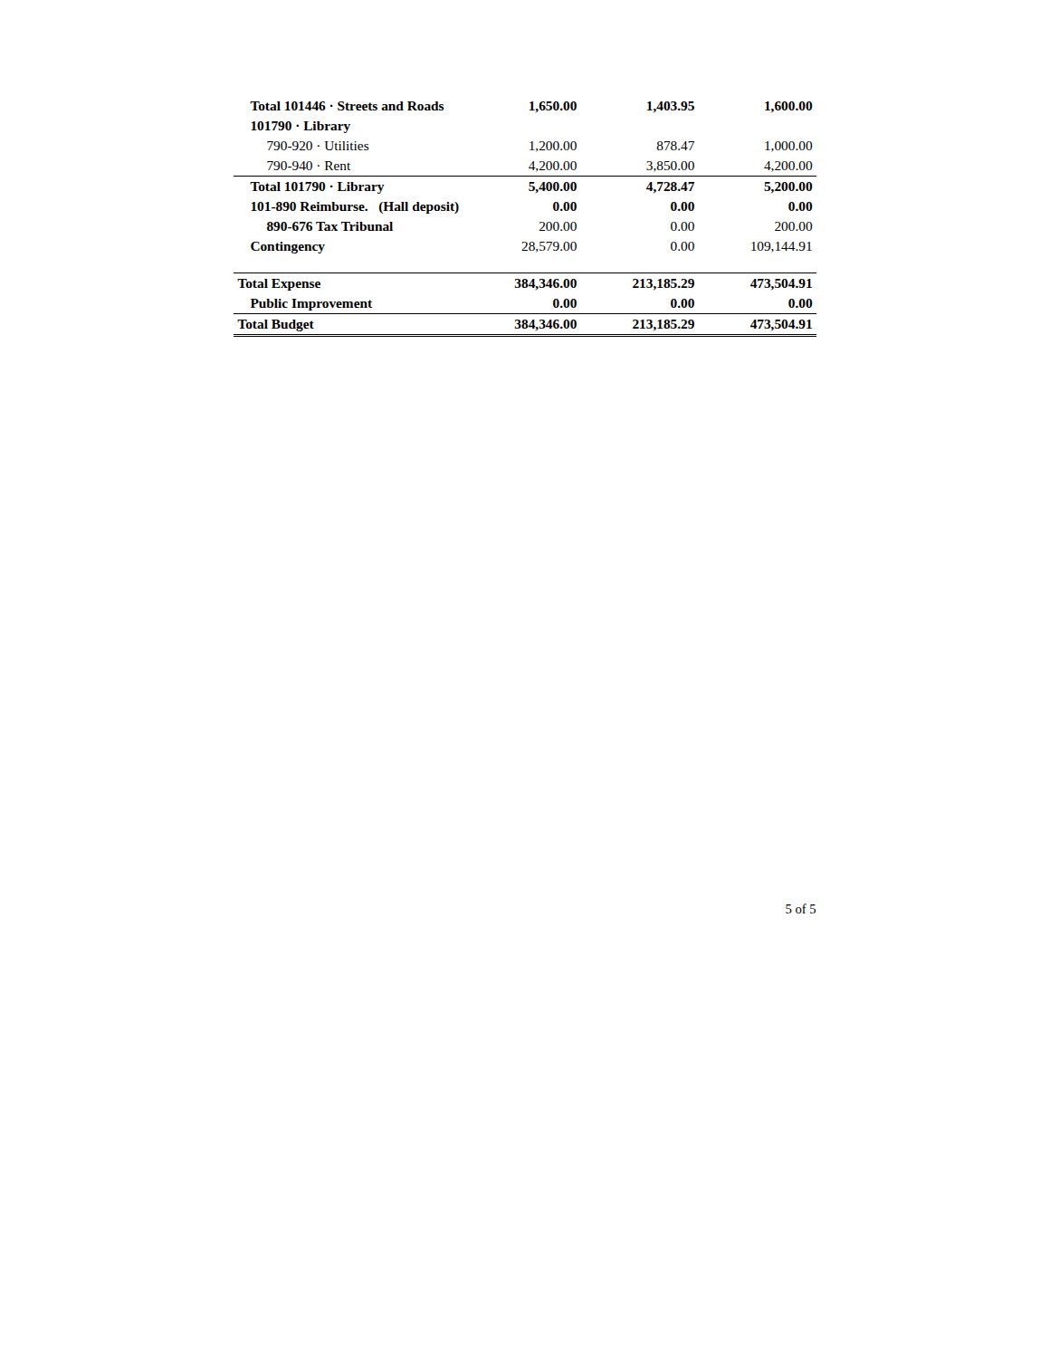| Total 101446 · Streets and Roads | 1,650.00 | 1,403.95 | 1,600.00 |
| 101790 · Library | | | |
| 790-920 · Utilities | 1,200.00 | 878.47 | 1,000.00 |
| 790-940 · Rent | 4,200.00 | 3,850.00 | 4,200.00 |
| Total 101790 · Library | 5,400.00 | 4,728.47 | 5,200.00 |
| 101-890 Reimburse. (Hall deposit) | 0.00 | 0.00 | 0.00 |
| 890-676 Tax Tribunal | 200.00 | 0.00 | 200.00 |
| Contingency | 28,579.00 | 0.00 | 109,144.91 |
| Total Expense | 384,346.00 | 213,185.29 | 473,504.91 |
| Public Improvement | 0.00 | 0.00 | 0.00 |
| Total Budget | 384,346.00 | 213,185.29 | 473,504.91 |
5 of 5